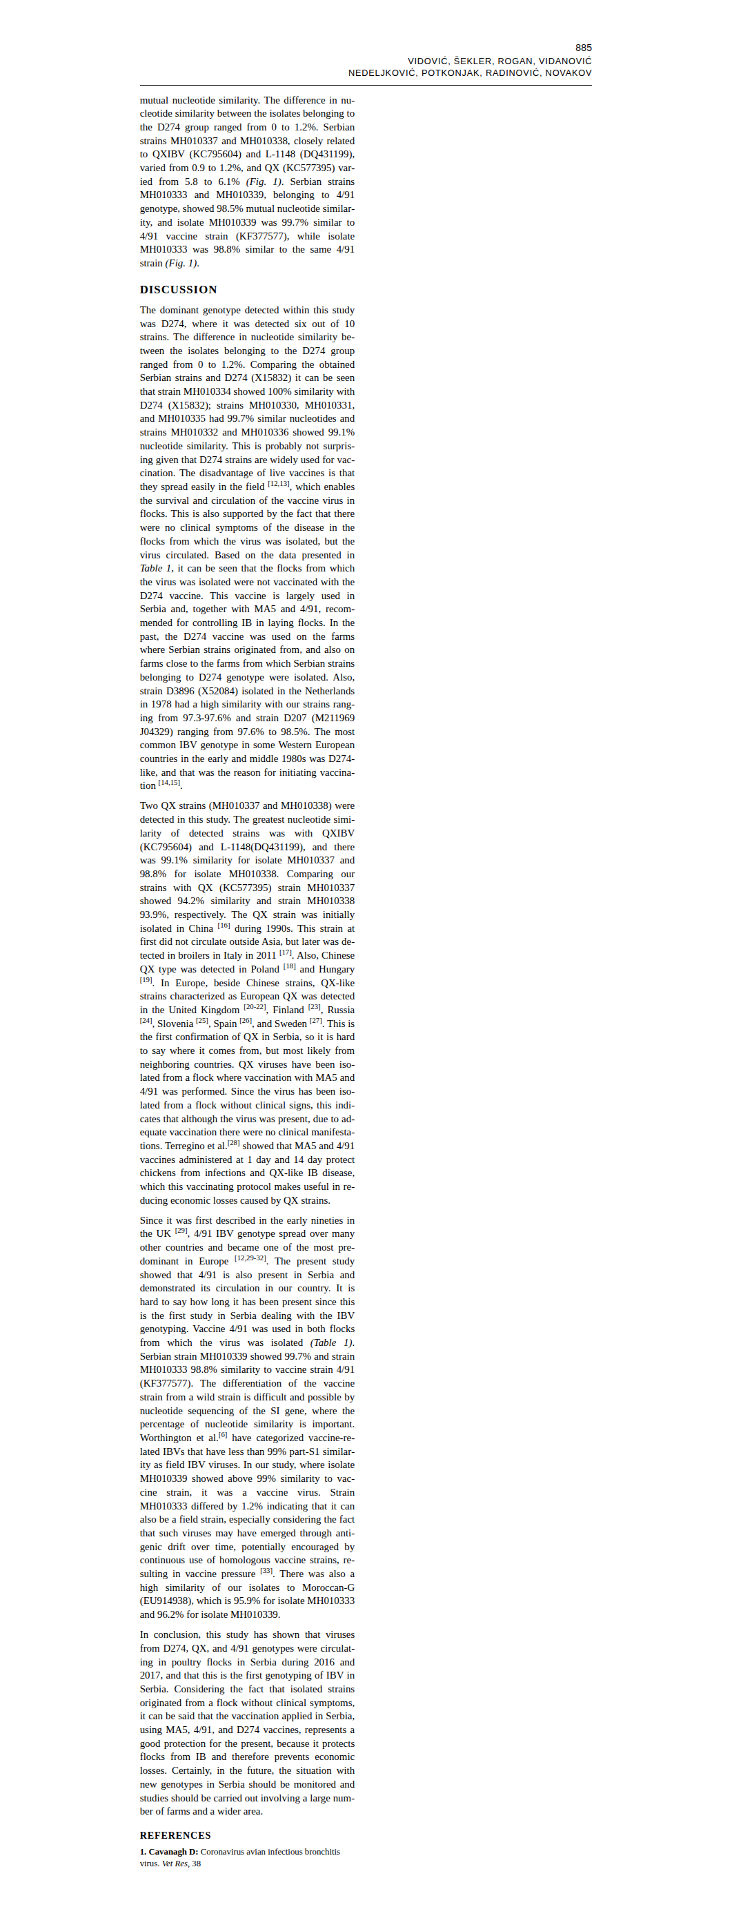885
VIDOVIĆ, ŠEKLER, ROGAN, VIDANOVIĆ NEDELJKOVIĆ, POTKONJAK, RADINOVIĆ, NOVAKOV
mutual nucleotide similarity. The difference in nucleotide similarity between the isolates belonging to the D274 group ranged from 0 to 1.2%. Serbian strains MH010337 and MH010338, closely related to QXIBV (KC795604) and L-1148 (DQ431199), varied from 0.9 to 1.2%, and QX (KC577395) varied from 5.8 to 6.1% (Fig. 1). Serbian strains MH010333 and MH010339, belonging to 4/91 genotype, showed 98.5% mutual nucleotide similarity, and isolate MH010339 was 99.7% similar to 4/91 vaccine strain (KF377577), while isolate MH010333 was 98.8% similar to the same 4/91 strain (Fig. 1).
DISCUSSION
The dominant genotype detected within this study was D274, where it was detected six out of 10 strains. The difference in nucleotide similarity between the isolates belonging to the D274 group ranged from 0 to 1.2%. Comparing the obtained Serbian strains and D274 (X15832) it can be seen that strain MH010334 showed 100% similarity with D274 (X15832); strains MH010330, MH010331, and MH010335 had 99.7% similar nucleotides and strains MH010332 and MH010336 showed 99.1% nucleotide similarity. This is probably not surprising given that D274 strains are widely used for vaccination. The disadvantage of live vaccines is that they spread easily in the field [12,13], which enables the survival and circulation of the vaccine virus in flocks. This is also supported by the fact that there were no clinical symptoms of the disease in the flocks from which the virus was isolated, but the virus circulated. Based on the data presented in Table 1, it can be seen that the flocks from which the virus was isolated were not vaccinated with the D274 vaccine. This vaccine is largely used in Serbia and, together with MA5 and 4/91, recommended for controlling IB in laying flocks. In the past, the D274 vaccine was used on the farms where Serbian strains originated from, and also on farms close to the farms from which Serbian strains belonging to D274 genotype were isolated. Also, strain D3896 (X52084) isolated in the Netherlands in 1978 had a high similarity with our strains ranging from 97.3-97.6% and strain D207 (M211969 J04329) ranging from 97.6% to 98.5%. The most common IBV genotype in some Western European countries in the early and middle 1980s was D274-like, and that was the reason for initiating vaccination [14,15].
Two QX strains (MH010337 and MH010338) were detected in this study. The greatest nucleotide similarity of detected strains was with QXIBV (KC795604) and L-1148(DQ431199), and there was 99.1% similarity for isolate MH010337 and 98.8% for isolate MH010338. Comparing our strains with QX (KC577395) strain MH010337 showed 94.2% similarity and strain MH010338 93.9%, respectively. The QX strain was initially isolated in China [16] during 1990s. This strain at first did not circulate outside Asia, but later was detected in broilers in Italy in 2011 [17]. Also, Chinese QX type was detected in Poland [18] and Hungary [19]. In Europe, beside Chinese strains, QX-like strains characterized as European QX was detected in the United Kingdom [20-22], Finland [23], Russia [24], Slovenia [25], Spain [26], and Sweden [27]. This is the first confirmation of QX in Serbia, so it is hard to say where it comes from, but most likely from neighboring countries. QX viruses have been isolated from a flock where vaccination with MA5 and 4/91 was performed. Since the virus has been isolated from a flock without clinical signs, this indicates that although the virus was present, due to adequate vaccination there were no clinical manifestations. Terregino et al.[28] showed that MA5 and 4/91 vaccines administered at 1 day and 14 day protect chickens from infections and QX-like IB disease, which this vaccinating protocol makes useful in reducing economic losses caused by QX strains.
Since it was first described in the early nineties in the UK [29], 4/91 IBV genotype spread over many other countries and became one of the most predominant in Europe [12,29-32]. The present study showed that 4/91 is also present in Serbia and demonstrated its circulation in our country. It is hard to say how long it has been present since this is the first study in Serbia dealing with the IBV genotyping. Vaccine 4/91 was used in both flocks from which the virus was isolated (Table 1). Serbian strain MH010339 showed 99.7% and strain MH010333 98.8% similarity to vaccine strain 4/91 (KF377577). The differentiation of the vaccine strain from a wild strain is difficult and possible by nucleotide sequencing of the SI gene, where the percentage of nucleotide similarity is important. Worthington et al.[6] have categorized vaccine-related IBVs that have less than 99% part-S1 similarity as field IBV viruses. In our study, where isolate MH010339 showed above 99% similarity to vaccine strain, it was a vaccine virus. Strain MH010333 differed by 1.2% indicating that it can also be a field strain, especially considering the fact that such viruses may have emerged through antigenic drift over time, potentially encouraged by continuous use of homologous vaccine strains, resulting in vaccine pressure [33]. There was also a high similarity of our isolates to Moroccan-G (EU914938), which is 95.9% for isolate MH010333 and 96.2% for isolate MH010339.
In conclusion, this study has shown that viruses from D274, QX, and 4/91 genotypes were circulating in poultry flocks in Serbia during 2016 and 2017, and that this is the first genotyping of IBV in Serbia. Considering the fact that isolated strains originated from a flock without clinical symptoms, it can be said that the vaccination applied in Serbia, using MA5, 4/91, and D274 vaccines, represents a good protection for the present, because it protects flocks from IB and therefore prevents economic losses. Certainly, in the future, the situation with new genotypes in Serbia should be monitored and studies should be carried out involving a large number of farms and a wider area.
REFERENCES
1. Cavanagh D: Coronavirus avian infectious bronchitis virus. Vet Res, 38